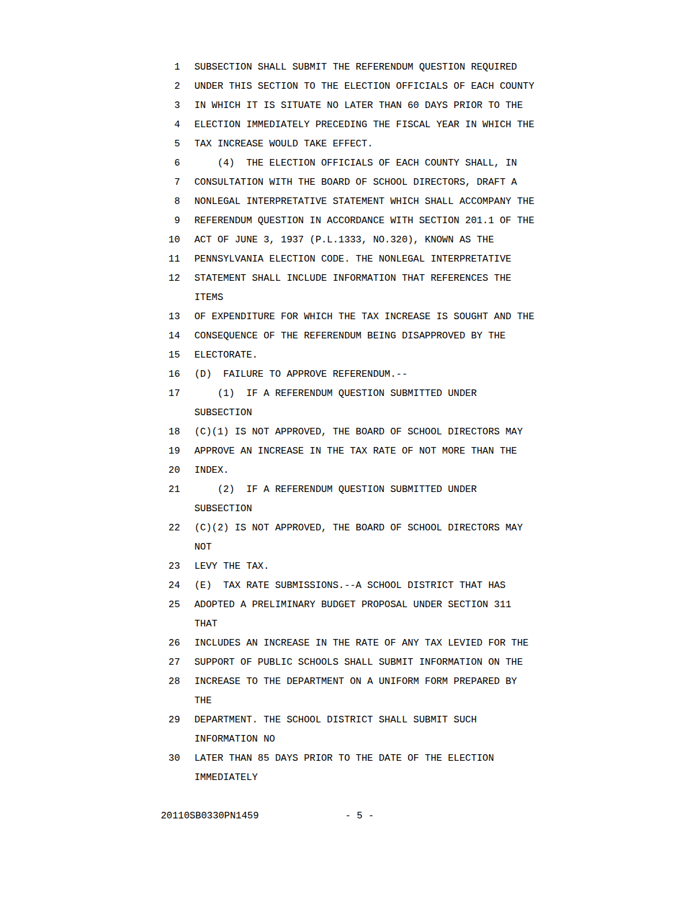SUBSECTION SHALL SUBMIT THE REFERENDUM QUESTION REQUIRED
UNDER THIS SECTION TO THE ELECTION OFFICIALS OF EACH COUNTY
IN WHICH IT IS SITUATE NO LATER THAN 60 DAYS PRIOR TO THE
ELECTION IMMEDIATELY PRECEDING THE FISCAL YEAR IN WHICH THE
TAX INCREASE WOULD TAKE EFFECT.
(4) THE ELECTION OFFICIALS OF EACH COUNTY SHALL, IN
CONSULTATION WITH THE BOARD OF SCHOOL DIRECTORS, DRAFT A
NONLEGAL INTERPRETATIVE STATEMENT WHICH SHALL ACCOMPANY THE
REFERENDUM QUESTION IN ACCORDANCE WITH SECTION 201.1 OF THE
ACT OF JUNE 3, 1937 (P.L.1333, NO.320), KNOWN AS THE
PENNSYLVANIA ELECTION CODE. THE NONLEGAL INTERPRETATIVE
STATEMENT SHALL INCLUDE INFORMATION THAT REFERENCES THE ITEMS
OF EXPENDITURE FOR WHICH THE TAX INCREASE IS SOUGHT AND THE
CONSEQUENCE OF THE REFERENDUM BEING DISAPPROVED BY THE
ELECTORATE.
(D) FAILURE TO APPROVE REFERENDUM.--
(1) IF A REFERENDUM QUESTION SUBMITTED UNDER SUBSECTION
(C)(1) IS NOT APPROVED, THE BOARD OF SCHOOL DIRECTORS MAY
APPROVE AN INCREASE IN THE TAX RATE OF NOT MORE THAN THE
INDEX.
(2) IF A REFERENDUM QUESTION SUBMITTED UNDER SUBSECTION
(C)(2) IS NOT APPROVED, THE BOARD OF SCHOOL DIRECTORS MAY NOT
LEVY THE TAX.
(E) TAX RATE SUBMISSIONS.--A SCHOOL DISTRICT THAT HAS
ADOPTED A PRELIMINARY BUDGET PROPOSAL UNDER SECTION 311 THAT
INCLUDES AN INCREASE IN THE RATE OF ANY TAX LEVIED FOR THE
SUPPORT OF PUBLIC SCHOOLS SHALL SUBMIT INFORMATION ON THE
INCREASE TO THE DEPARTMENT ON A UNIFORM FORM PREPARED BY THE
DEPARTMENT. THE SCHOOL DISTRICT SHALL SUBMIT SUCH INFORMATION NO
LATER THAN 85 DAYS PRIOR TO THE DATE OF THE ELECTION IMMEDIATELY
20110SB0330PN1459 - 5 -